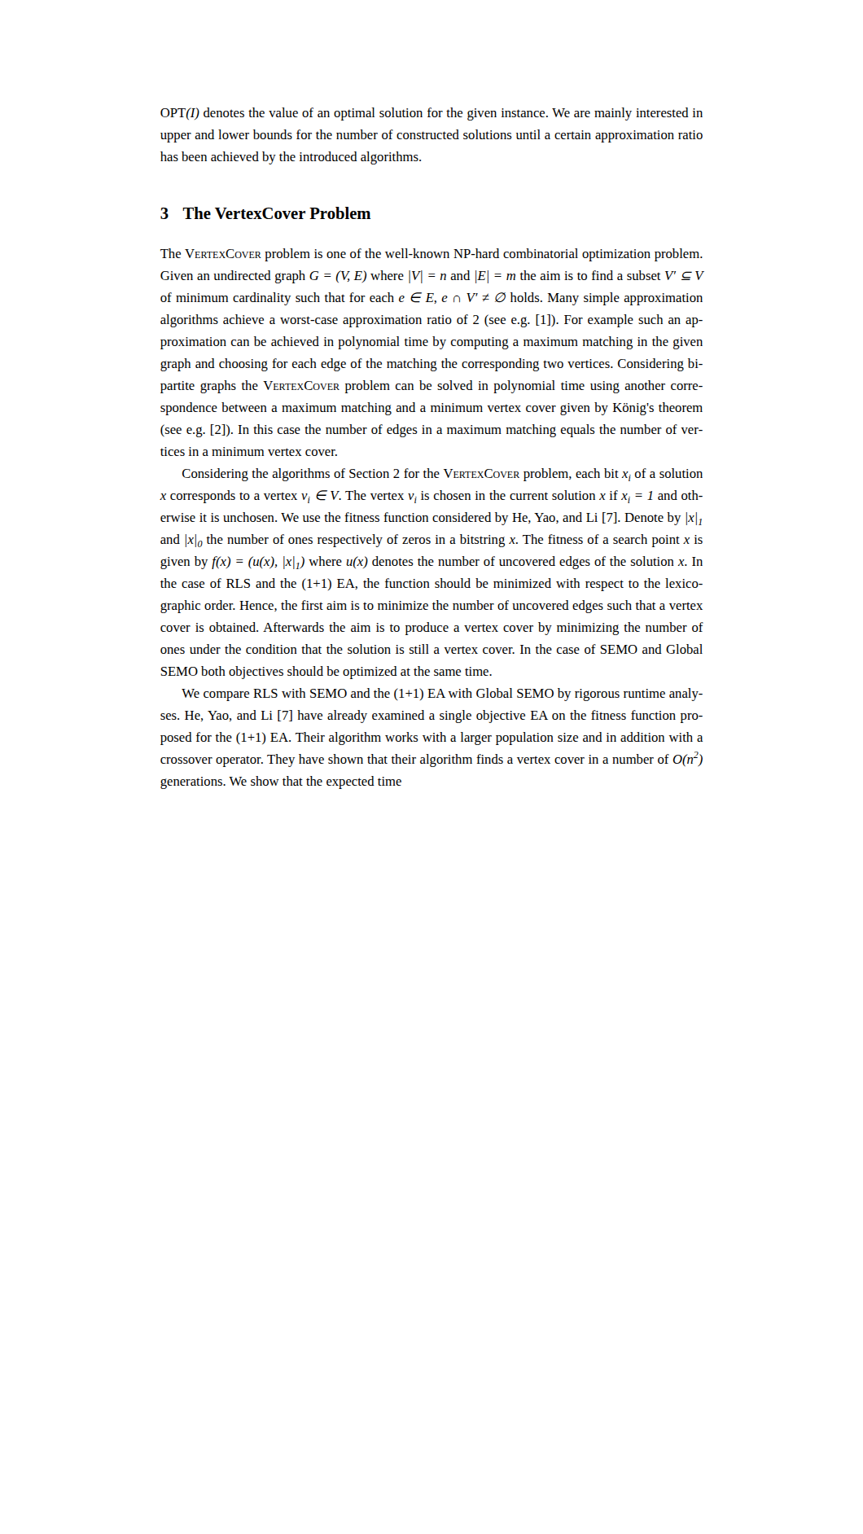OPT(I) denotes the value of an optimal solution for the given instance. We are mainly interested in upper and lower bounds for the number of constructed solutions until a certain approximation ratio has been achieved by the introduced algorithms.
3 The VertexCover Problem
The VertexCover problem is one of the well-known NP-hard combinatorial optimization problem. Given an undirected graph G = (V, E) where |V| = n and |E| = m the aim is to find a subset V′ ⊆ V of minimum cardinality such that for each e ∈ E, e ∩ V′ ≠ ∅ holds. Many simple approximation algorithms achieve a worst-case approximation ratio of 2 (see e.g. [1]). For example such an approximation can be achieved in polynomial time by computing a maximum matching in the given graph and choosing for each edge of the matching the corresponding two vertices. Considering bipartite graphs the VertexCover problem can be solved in polynomial time using another correspondence between a maximum matching and a minimum vertex cover given by König's theorem (see e.g. [2]). In this case the number of edges in a maximum matching equals the number of vertices in a minimum vertex cover.
Considering the algorithms of Section 2 for the VertexCover problem, each bit xi of a solution x corresponds to a vertex vi ∈ V. The vertex vi is chosen in the current solution x if xi = 1 and otherwise it is unchosen. We use the fitness function considered by He, Yao, and Li [7]. Denote by |x|1 and |x|0 the number of ones respectively of zeros in a bitstring x. The fitness of a search point x is given by f(x) = (u(x), |x|1) where u(x) denotes the number of uncovered edges of the solution x. In the case of RLS and the (1+1) EA, the function should be minimized with respect to the lexicographic order. Hence, the first aim is to minimize the number of uncovered edges such that a vertex cover is obtained. Afterwards the aim is to produce a vertex cover by minimizing the number of ones under the condition that the solution is still a vertex cover. In the case of SEMO and Global SEMO both objectives should be optimized at the same time.
We compare RLS with SEMO and the (1+1) EA with Global SEMO by rigorous runtime analyses. He, Yao, and Li [7] have already examined a single objective EA on the fitness function proposed for the (1+1) EA. Their algorithm works with a larger population size and in addition with a crossover operator. They have shown that their algorithm finds a vertex cover in a number of O(n2) generations. We show that the expected time
6